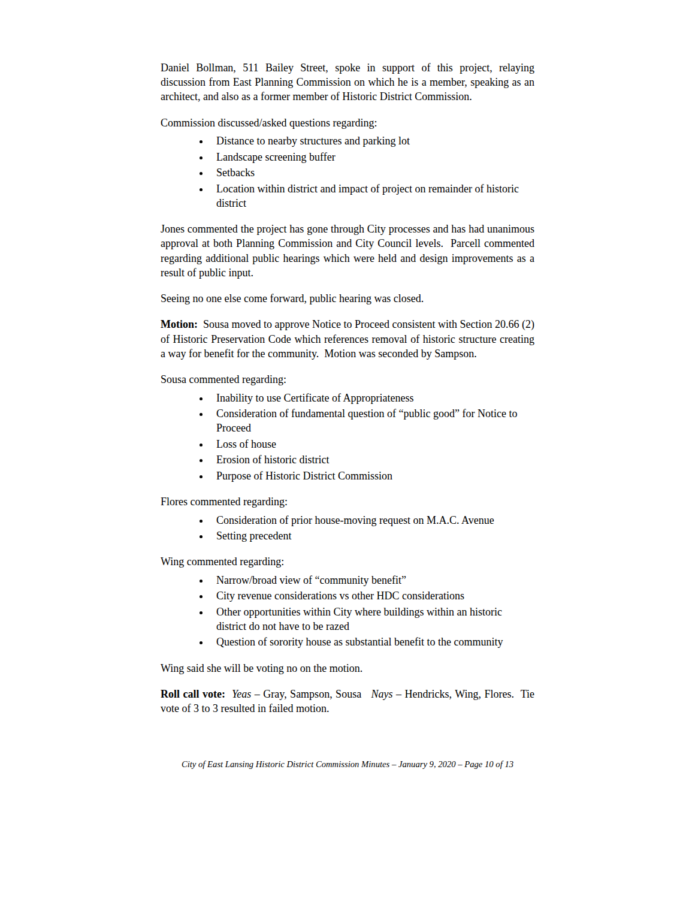Daniel Bollman, 511 Bailey Street, spoke in support of this project, relaying discussion from East Planning Commission on which he is a member, speaking as an architect, and also as a former member of Historic District Commission.
Commission discussed/asked questions regarding:
Distance to nearby structures and parking lot
Landscape screening buffer
Setbacks
Location within district and impact of project on remainder of historic district
Jones commented the project has gone through City processes and has had unanimous approval at both Planning Commission and City Council levels. Parcell commented regarding additional public hearings which were held and design improvements as a result of public input.
Seeing no one else come forward, public hearing was closed.
Motion: Sousa moved to approve Notice to Proceed consistent with Section 20.66 (2) of Historic Preservation Code which references removal of historic structure creating a way for benefit for the community. Motion was seconded by Sampson.
Sousa commented regarding:
Inability to use Certificate of Appropriateness
Consideration of fundamental question of “public good” for Notice to Proceed
Loss of house
Erosion of historic district
Purpose of Historic District Commission
Flores commented regarding:
Consideration of prior house-moving request on M.A.C. Avenue
Setting precedent
Wing commented regarding:
Narrow/broad view of “community benefit”
City revenue considerations vs other HDC considerations
Other opportunities within City where buildings within an historic district do not have to be razed
Question of sorority house as substantial benefit to the community
Wing said she will be voting no on the motion.
Roll call vote: Yeas – Gray, Sampson, Sousa Nays – Hendricks, Wing, Flores. Tie vote of 3 to 3 resulted in failed motion.
City of East Lansing Historic District Commission Minutes – January 9, 2020 – Page 10 of 13